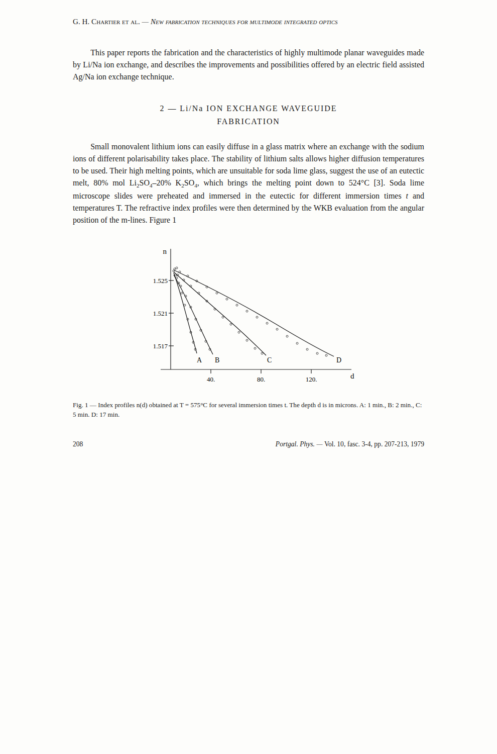G. H. Chartier et al. — New fabrication techniques for multimode integrated optics
This paper reports the fabrication and the characteristics of highly multimode planar waveguides made by Li/Na ion exchange, and describes the improvements and possibilities offered by an electric field assisted Ag/Na ion exchange technique.
2 — Li/Na ION EXCHANGE WAVEGUIDE
FABRICATION
Small monovalent lithium ions can easily diffuse in a glass matrix where an exchange with the sodium ions of different polarisability takes place. The stability of lithium salts allows higher diffusion temperatures to be used. Their high melting points, which are unsuitable for soda lime glass, suggest the use of an eutectic melt, 80% mol Li2SO4–20% K2SO4, which brings the melting point down to 524°C [3]. Soda lime microscope slides were preheated and immersed in the eutectic for different immersion times t and temperatures T. The refractive index profiles were then determined by the WKB evaluation from the angular position of the m-lines. Figure 1
n d 1.525 1.521 1.517 40. 80. 120. A B C D
Fig. 1 — Index profiles n(d) obtained at T = 575°C for several immersion times t. The depth d is in microns. A: 1 min., B: 2 min., C: 5 min. D: 17 min.
208 Portgal. Phys. — Vol. 10, fasc. 3-4, pp. 207-213, 1979